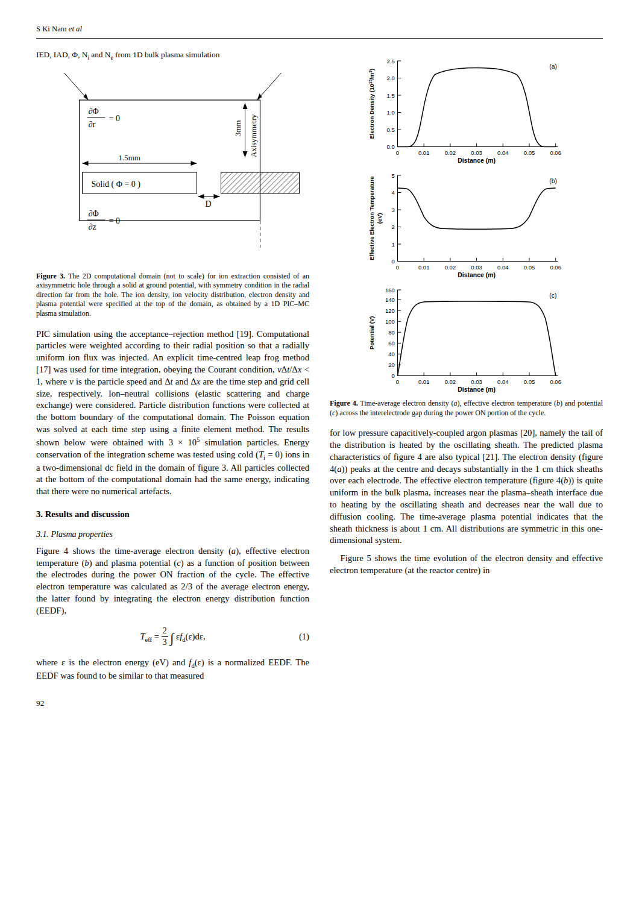S Ki Nam et al
IED, IAD, Φ, Ni and Ne from 1D bulk plasma simulation
3mm 1.5mm Solid ( Φ = 0 ) D Axisymmetry ∂Φ ∂r = 0 ∂Φ ∂z = 0
Figure 3. The 2D computational domain (not to scale) for ion extraction consisted of an axisymmetric hole through a solid at ground potential, with symmetry condition in the radial direction far from the hole. The ion density, ion velocity distribution, electron density and plasma potential were specified at the top of the domain, as obtained by a 1D PIC–MC plasma simulation.
PIC simulation using the acceptance–rejection method [19]. Computational particles were weighted according to their radial position so that a radially uniform ion flux was injected. An explicit time-centred leap frog method [17] was used for time integration, obeying the Courant condition, v Δt/Δx < 1, where v is the particle speed and Δt and Δx are the time step and grid cell size, respectively. Ion–neutral collisions (elastic scattering and charge exchange) were considered. Particle distribution functions were collected at the bottom boundary of the computational domain. The Poisson equation was solved at each time step using a finite element method. The results shown below were obtained with 3 × 105 simulation particles. Energy conservation of the integration scheme was tested using cold (Ti = 0) ions in a two-dimensional dc field in the domain of figure 3. All particles collected at the bottom of the computational domain had the same energy, indicating that there were no numerical artefacts.
3. Results and discussion
3.1. Plasma properties
Figure 4 shows the time-average electron density (a), effective electron temperature (b) and plasma potential (c) as a function of position between the electrodes during the power ON fraction of the cycle. The effective electron temperature was calculated as 2/3 of the average electron energy, the latter found by integrating the electron energy distribution function (EEDF),
Teff = 23 ∫ εfd(ε)dε, (1)
where ε is the electron energy (eV) and fd(ε) is a normalized EEDF. The EEDF was found to be similar to that measured
92
0.0 0.5 1.0 1.5 2.0 2.5 0 0.01 0.02 0.03 0.04 0.05 0.06 Distance (m) Electron Density (1015/m3) (a) 0 1 2 3 4 5 0 0.01 0.02 0.03 0.04 0.05 0.06 Distance (m) Effective Electron Temperature (eV) (b) 0 20 40 60 80 100 120 140 160 0 0.01 0.02 0.03 0.04 0.05 0.06 Distance (m) Potential (V) (c)
Figure 4. Time-average electron density (a), effective electron temperature (b) and potential (c) across the interelectrode gap during the power ON portion of the cycle.
for low pressure capacitively-coupled argon plasmas [20], namely the tail of the distribution is heated by the oscillating sheath. The predicted plasma characteristics of figure 4 are also typical [21]. The electron density (figure 4(a)) peaks at the centre and decays substantially in the 1 cm thick sheaths over each electrode. The effective electron temperature (figure 4(b)) is quite uniform in the bulk plasma, increases near the plasma–sheath interface due to heating by the oscillating sheath and decreases near the wall due to diffusion cooling. The time-average plasma potential indicates that the sheath thickness is about 1 cm. All distributions are symmetric in this one-dimensional system.
Figure 5 shows the time evolution of the electron density and effective electron temperature (at the reactor centre) in